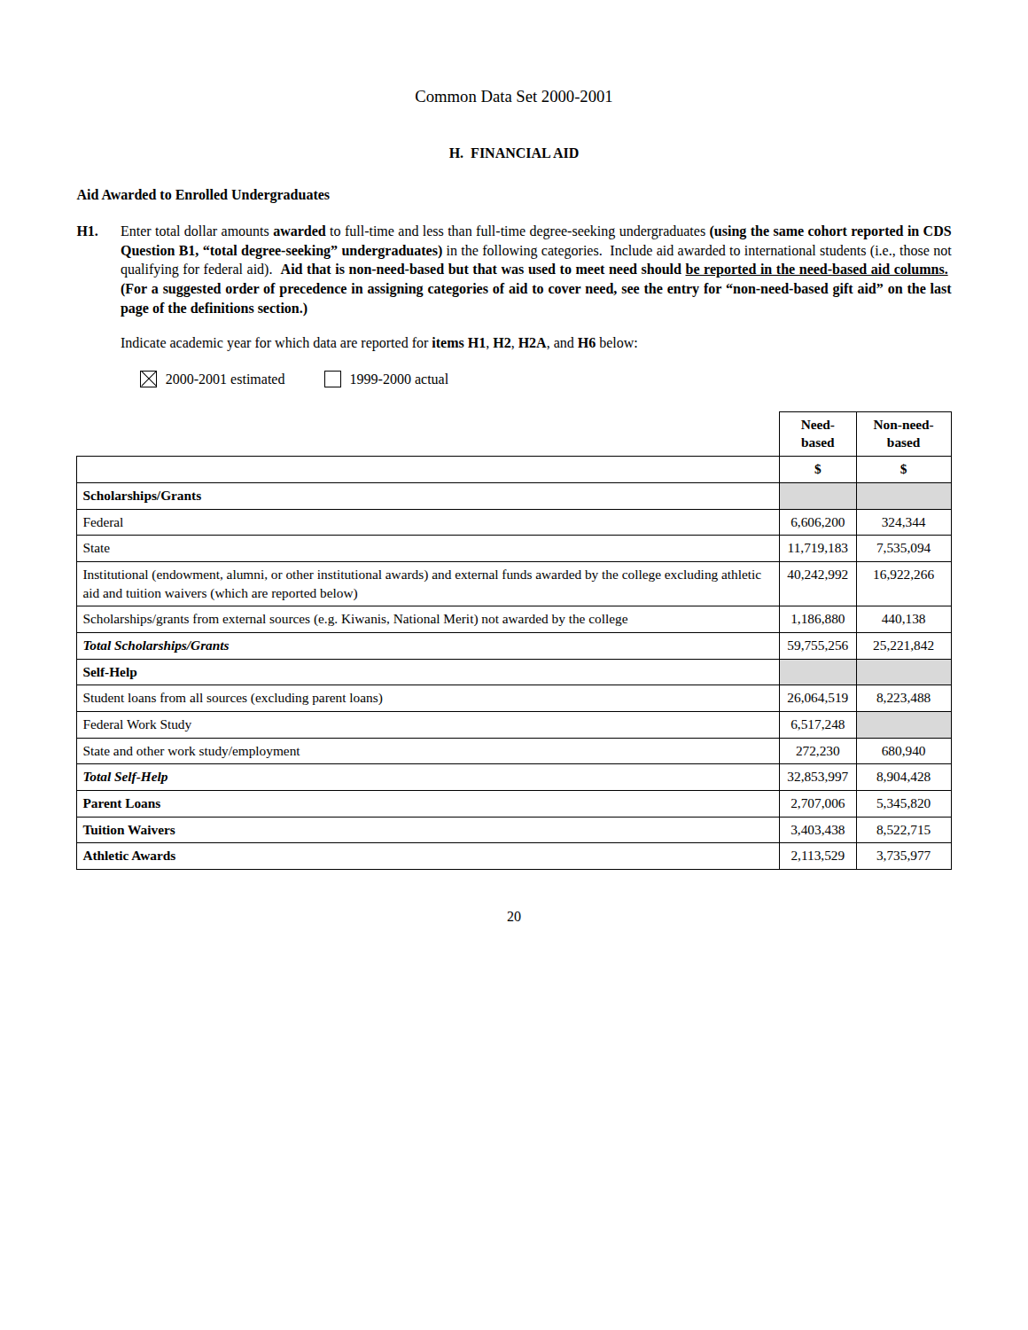Common Data Set 2000-2001
H. FINANCIAL AID
Aid Awarded to Enrolled Undergraduates
H1.
Enter total dollar amounts awarded to full-time and less than full-time degree-seeking undergraduates (using the same cohort reported in CDS Question B1, “total degree-seeking” undergraduates) in the following categories. Include aid awarded to international students (i.e., those not qualifying for federal aid). Aid that is non-need-based but that was used to meet need should be reported in the need-based aid columns. (For a suggested order of precedence in assigning categories of aid to cover need, see the entry for “non-need-based gift aid” on the last page of the definitions section.)
Indicate academic year for which data are reported for items H1, H2, H2A, and H6 below:
2000-2001 estimated 1999-2000 actual
| | Need-based | Non-need-based |
| --- | --- | --- |
| | $ | $ |
| Scholarships/Grants | | |
| Federal | 6,606,200 | 324,344 |
| State | 11,719,183 | 7,535,094 |
| Institutional (endowment, alumni, or other institutional awards) and external funds awarded by the college excluding athletic aid and tuition waivers (which are reported below) | 40,242,992 | 16,922,266 |
| Scholarships/grants from external sources (e.g. Kiwanis, National Merit) not awarded by the college | 1,186,880 | 440,138 |
| Total Scholarships/Grants | 59,755,256 | 25,221,842 |
| Self-Help | | |
| Student loans from all sources (excluding parent loans) | 26,064,519 | 8,223,488 |
| Federal Work Study | 6,517,248 | |
| State and other work study/employment | 272,230 | 680,940 |
| Total Self-Help | 32,853,997 | 8,904,428 |
| Parent Loans | 2,707,006 | 5,345,820 |
| Tuition Waivers | 3,403,438 | 8,522,715 |
| Athletic Awards | 2,113,529 | 3,735,977 |
20